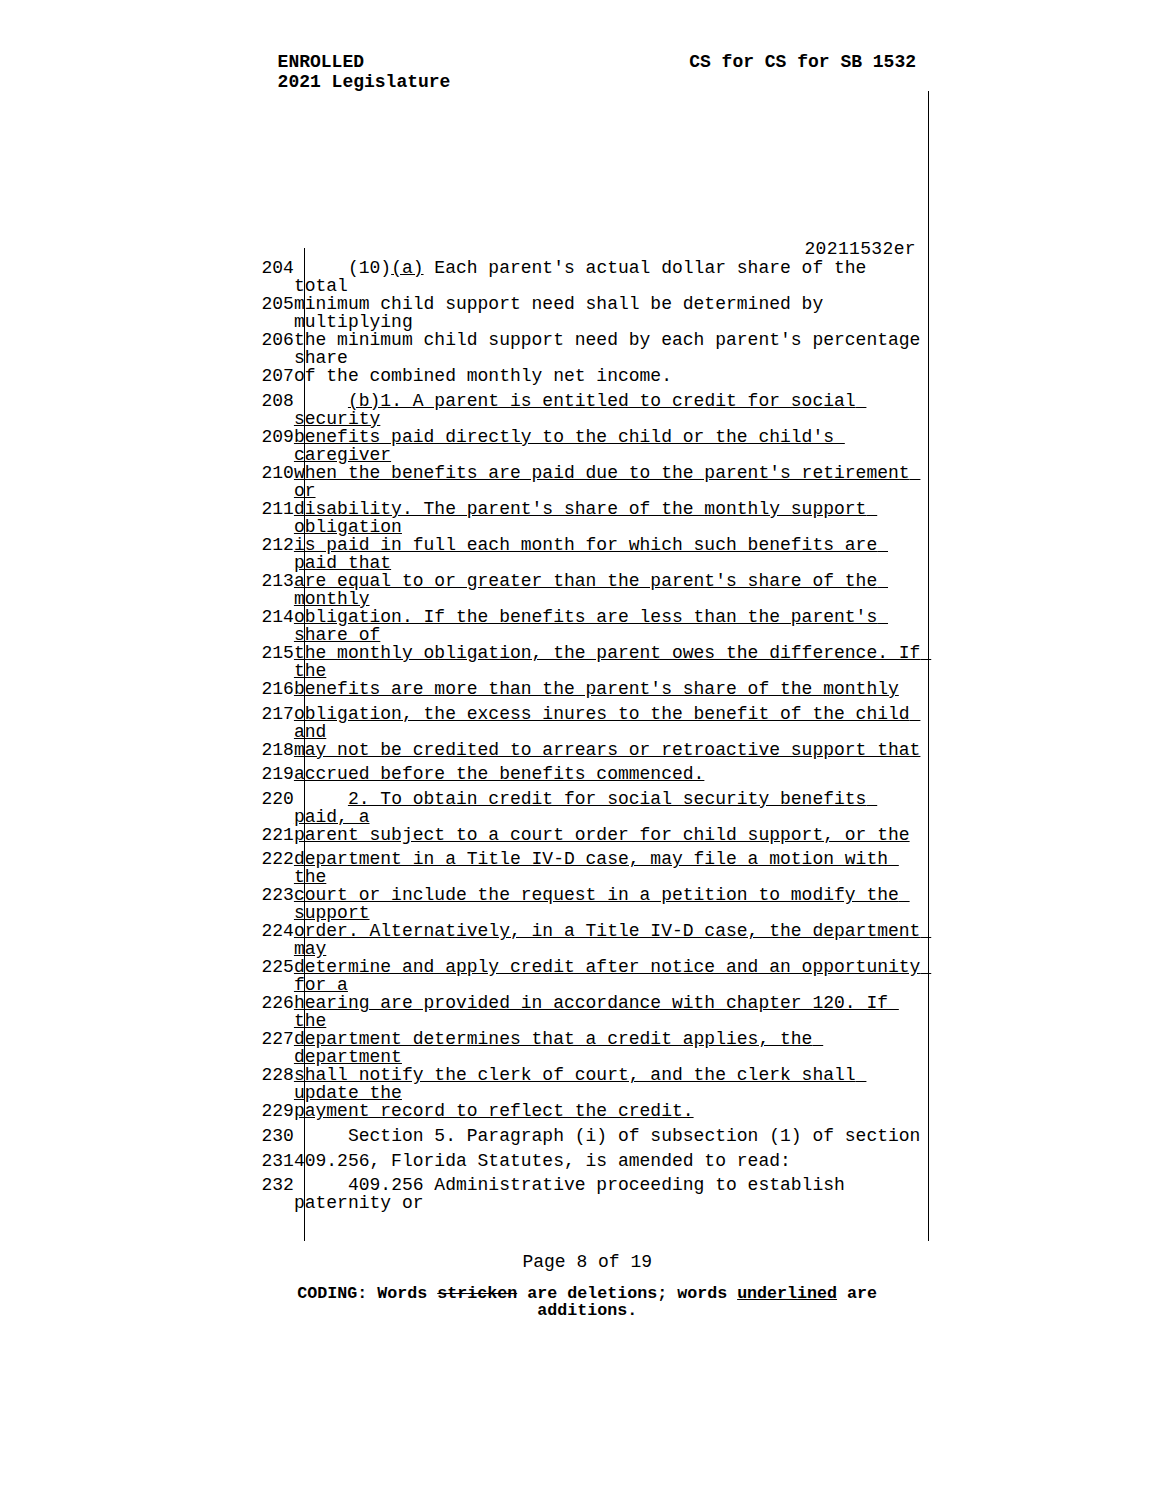ENROLLED
2021 Legislature CS for CS for SB 1532
20211532er
| 204 | (10) (a) Each parent's actual dollar share of the total |
| 205 | minimum child support need shall be determined by multiplying |
| 206 | the minimum child support need by each parent's percentage share |
| 207 | of the combined monthly net income. |
| 208 | (b)1. A parent is entitled to credit for social security |
| 209 | benefits paid directly to the child or the child's caregiver |
| 210 | when the benefits are paid due to the parent's retirement or |
| 211 | disability. The parent's share of the monthly support obligation |
| 212 | is paid in full each month for which such benefits are paid that |
| 213 | are equal to or greater than the parent's share of the monthly |
| 214 | obligation. If the benefits are less than the parent's share of |
| 215 | the monthly obligation, the parent owes the difference. If the |
| 216 | benefits are more than the parent's share of the monthly |
| 217 | obligation, the excess inures to the benefit of the child and |
| 218 | may not be credited to arrears or retroactive support that |
| 219 | accrued before the benefits commenced. |
| 220 | 2. To obtain credit for social security benefits paid, a |
| 221 | parent subject to a court order for child support, or the |
| 222 | department in a Title IV-D case, may file a motion with the |
| 223 | court or include the request in a petition to modify the support |
| 224 | order. Alternatively, in a Title IV-D case, the department may |
| 225 | determine and apply credit after notice and an opportunity for a |
| 226 | hearing are provided in accordance with chapter 120. If the |
| 227 | department determines that a credit applies, the department |
| 228 | shall notify the clerk of court, and the clerk shall update the |
| 229 | payment record to reflect the credit. |
| 230 | Section 5. Paragraph (i) of subsection (1) of section |
| 231 | 409.256, Florida Statutes, is amended to read: |
| 232 | 409.256 Administrative proceeding to establish paternity or |
Page 8 of 19
CODING: Words stricken are deletions; words underlined are additions.